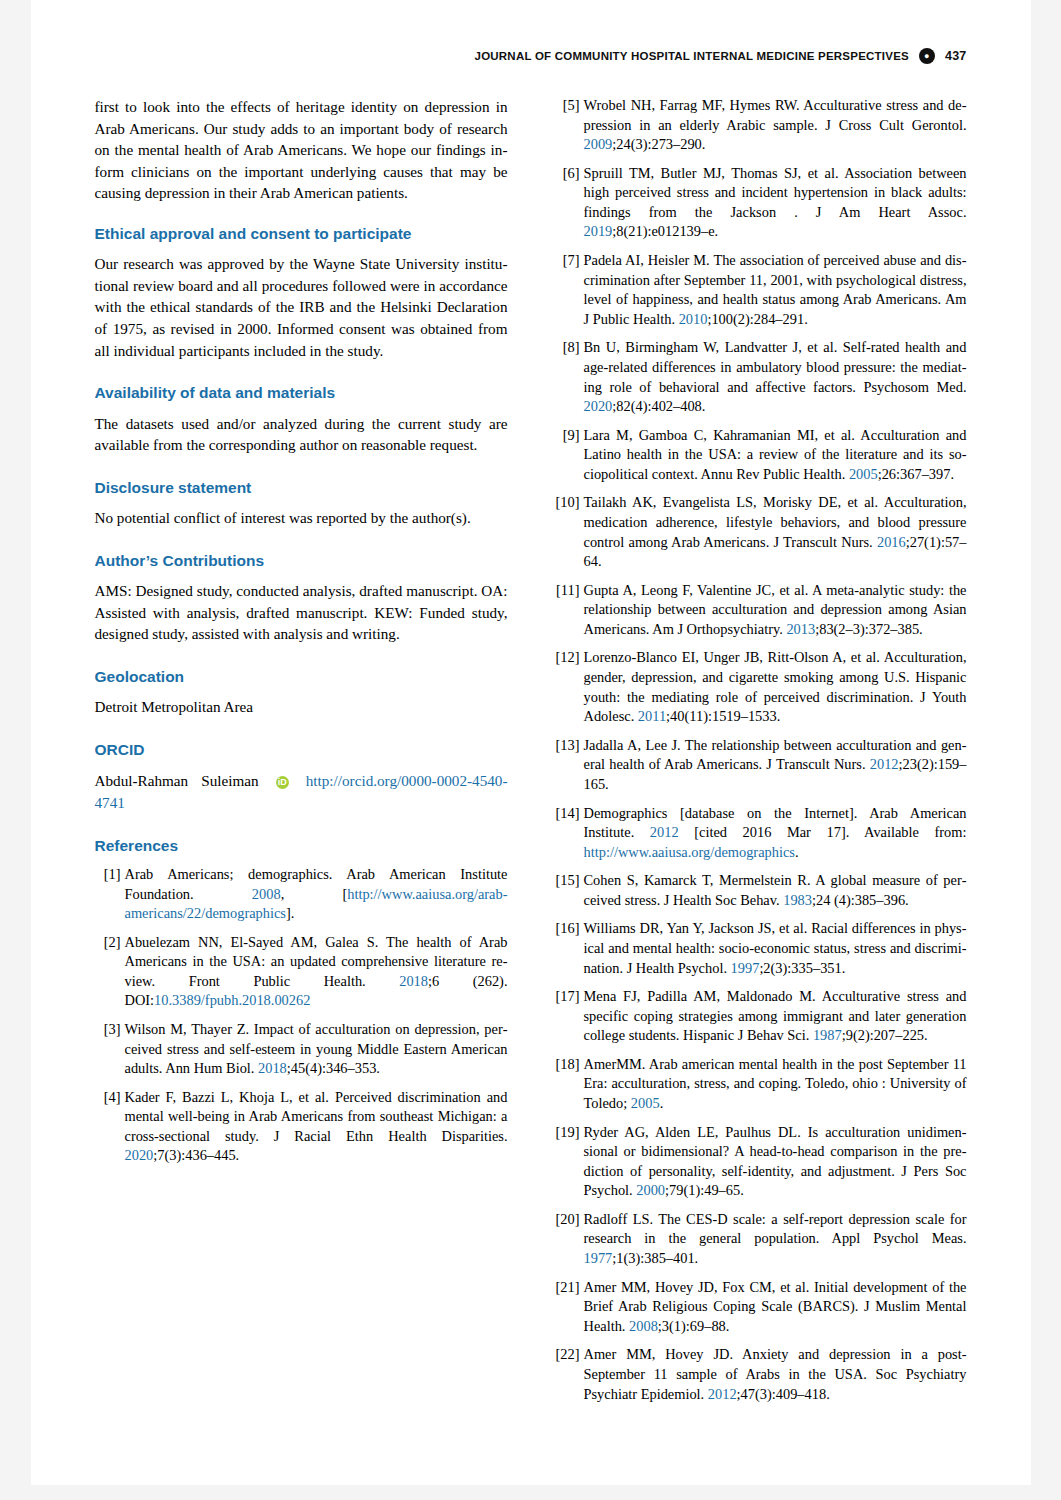Journal of Community Hospital Internal Medicine Perspectives ● 437
first to look into the effects of heritage identity on depression in Arab Americans. Our study adds to an important body of research on the mental health of Arab Americans. We hope our findings inform clinicians on the important underlying causes that may be causing depression in their Arab American patients.
Ethical approval and consent to participate
Our research was approved by the Wayne State University institutional review board and all procedures followed were in accordance with the ethical standards of the IRB and the Helsinki Declaration of 1975, as revised in 2000. Informed consent was obtained from all individual participants included in the study.
Availability of data and materials
The datasets used and/or analyzed during the current study are available from the corresponding author on reasonable request.
Disclosure statement
No potential conflict of interest was reported by the author(s).
Author’s Contributions
AMS: Designed study, conducted analysis, drafted manuscript. OA: Assisted with analysis, drafted manuscript. KEW: Funded study, designed study, assisted with analysis and writing.
Geolocation
Detroit Metropolitan Area
ORCID
Abdul-Rahman Suleiman iD http://orcid.org/0000-0002-4540-4741
References
[1] Arab Americans; demographics. Arab American Institute Foundation. 2008, [http://www.aaiusa.org/arab-americans/22/demographics].
[2] Abuelezam NN, El-Sayed AM, Galea S. The health of Arab Americans in the USA: an updated comprehensive literature review. Front Public Health. 2018;6 (262). DOI:10.3389/fpubh.2018.00262
[3] Wilson M, Thayer Z. Impact of acculturation on depression, perceived stress and self-esteem in young Middle Eastern American adults. Ann Hum Biol. 2018;45(4):346–353.
[4] Kader F, Bazzi L, Khoja L, et al. Perceived discrimination and mental well-being in Arab Americans from southeast Michigan: a cross-sectional study. J Racial Ethn Health Disparities. 2020;7(3):436–445.
[5] Wrobel NH, Farrag MF, Hymes RW. Acculturative stress and depression in an elderly Arabic sample. J Cross Cult Gerontol. 2009;24(3):273–290.
[6] Spruill TM, Butler MJ, Thomas SJ, et al. Association between high perceived stress and incident hypertension in black adults: findings from the Jackson . J Am Heart Assoc. 2019;8(21):e012139–e.
[7] Padela AI, Heisler M. The association of perceived abuse and discrimination after September 11, 2001, with psychological distress, level of happiness, and health status among Arab Americans. Am J Public Health. 2010;100(2):284–291.
[8] Bn U, Birmingham W, Landvatter J, et al. Self-rated health and age-related differences in ambulatory blood pressure: the mediating role of behavioral and affective factors. Psychosom Med. 2020;82(4):402–408.
[9] Lara M, Gamboa C, Kahramanian MI, et al. Acculturation and Latino health in the USA: a review of the literature and its sociopolitical context. Annu Rev Public Health. 2005;26:367–397.
[10] Tailakh AK, Evangelista LS, Morisky DE, et al. Acculturation, medication adherence, lifestyle behaviors, and blood pressure control among Arab Americans. J Transcult Nurs. 2016;27(1):57–64.
[11] Gupta A, Leong F, Valentine JC, et al. A meta-analytic study: the relationship between acculturation and depression among Asian Americans. Am J Orthopsychiatry. 2013;83(2–3):372–385.
[12] Lorenzo-Blanco EI, Unger JB, Ritt-Olson A, et al. Acculturation, gender, depression, and cigarette smoking among U.S. Hispanic youth: the mediating role of perceived discrimination. J Youth Adolesc. 2011;40(11):1519–1533.
[13] Jadalla A, Lee J. The relationship between acculturation and general health of Arab Americans. J Transcult Nurs. 2012;23(2):159–165.
[14] Demographics [database on the Internet]. Arab American Institute. 2012 [cited 2016 Mar 17]. Available from: http://www.aaiusa.org/demographics.
[15] Cohen S, Kamarck T, Mermelstein R. A global measure of perceived stress. J Health Soc Behav. 1983;24 (4):385–396.
[16] Williams DR, Yan Y, Jackson JS, et al. Racial differences in physical and mental health: socio-economic status, stress and discrimination. J Health Psychol. 1997;2(3):335–351.
[17] Mena FJ, Padilla AM, Maldonado M. Acculturative stress and specific coping strategies among immigrant and later generation college students. Hispanic J Behav Sci. 1987;9(2):207–225.
[18] AmerMM. Arab american mental health in the post September 11 Era: acculturation, stress, and coping. Toledo, ohio : University of Toledo; 2005.
[19] Ryder AG, Alden LE, Paulhus DL. Is acculturation unidimensional or bidimensional? A head-to-head comparison in the prediction of personality, self-identity, and adjustment. J Pers Soc Psychol. 2000;79(1):49–65.
[20] Radloff LS. The CES-D scale: a self-report depression scale for research in the general population. Appl Psychol Meas. 1977;1(3):385–401.
[21] Amer MM, Hovey JD, Fox CM, et al. Initial development of the Brief Arab Religious Coping Scale (BARCS). J Muslim Mental Health. 2008;3(1):69–88.
[22] Amer MM, Hovey JD. Anxiety and depression in a post-September 11 sample of Arabs in the USA. Soc Psychiatry Psychiatr Epidemiol. 2012;47(3):409–418.